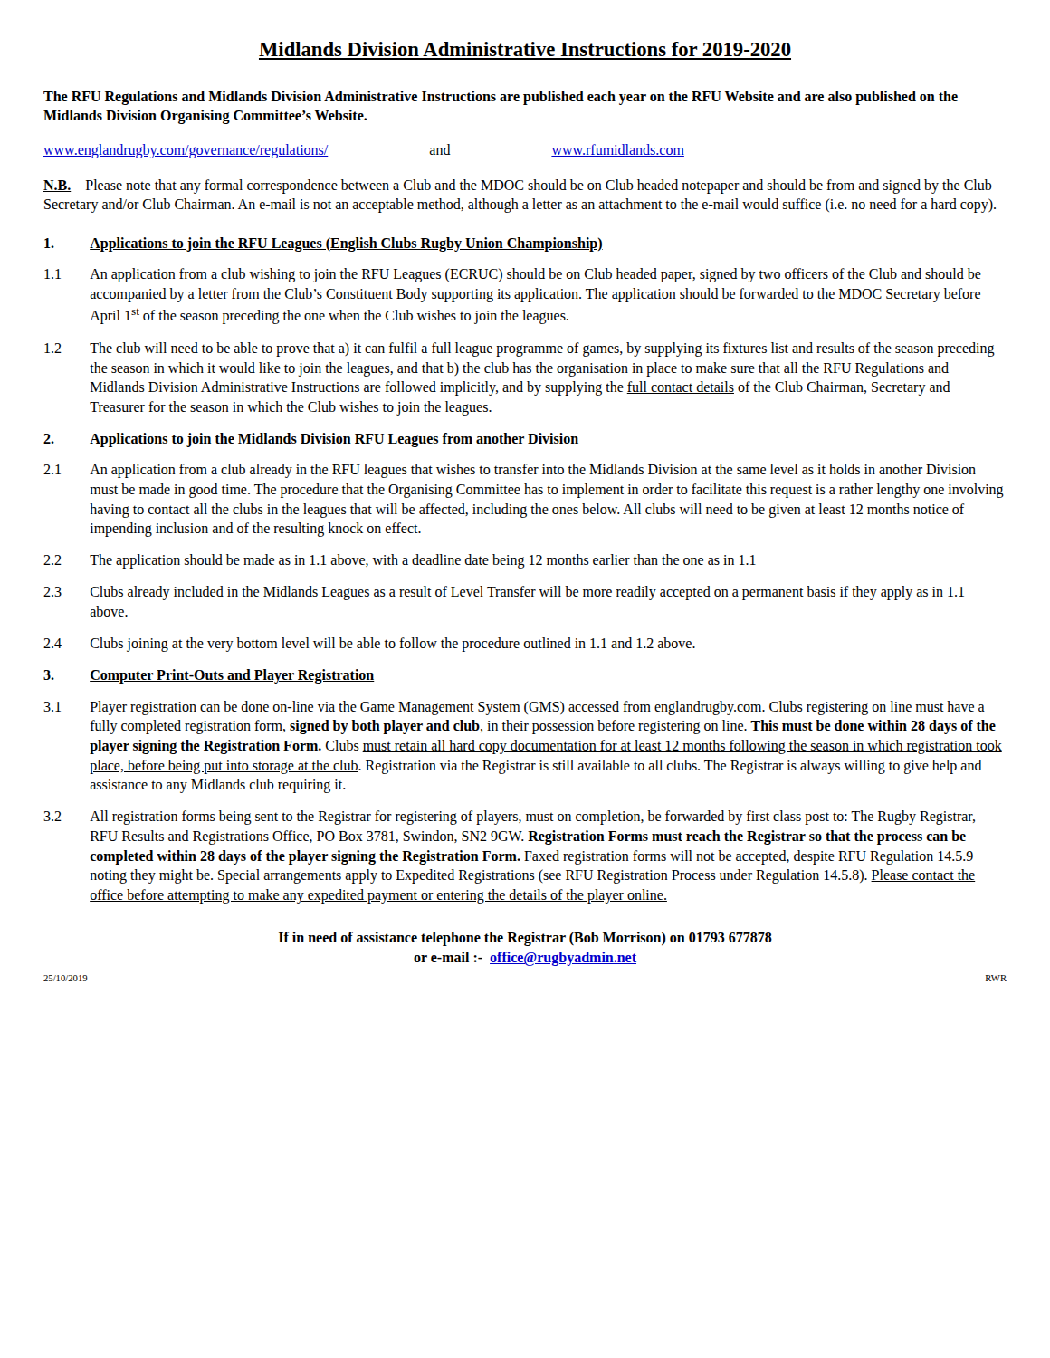Midlands Division Administrative Instructions for 2019-2020
The RFU Regulations and Midlands Division Administrative Instructions are published each year on the RFU Website and are also published on the Midlands Division Organising Committee’s Website.
www.englandrugby.com/governance/regulations/ and www.rfumidlands.com
N.B. Please note that any formal correspondence between a Club and the MDOC should be on Club headed notepaper and should be from and signed by the Club Secretary and/or Club Chairman. An e-mail is not an acceptable method, although a letter as an attachment to the e-mail would suffice (i.e. no need for a hard copy).
1. Applications to join the RFU Leagues (English Clubs Rugby Union Championship)
1.1 An application from a club wishing to join the RFU Leagues (ECRUC) should be on Club headed paper, signed by two officers of the Club and should be accompanied by a letter from the Club’s Constituent Body supporting its application. The application should be forwarded to the MDOC Secretary before April 1st of the season preceding the one when the Club wishes to join the leagues.
1.2 The club will need to be able to prove that a) it can fulfil a full league programme of games, by supplying its fixtures list and results of the season preceding the season in which it would like to join the leagues, and that b) the club has the organisation in place to make sure that all the RFU Regulations and Midlands Division Administrative Instructions are followed implicitly, and by supplying the full contact details of the Club Chairman, Secretary and Treasurer for the season in which the Club wishes to join the leagues.
2. Applications to join the Midlands Division RFU Leagues from another Division
2.1 An application from a club already in the RFU leagues that wishes to transfer into the Midlands Division at the same level as it holds in another Division must be made in good time. The procedure that the Organising Committee has to implement in order to facilitate this request is a rather lengthy one involving having to contact all the clubs in the leagues that will be affected, including the ones below. All clubs will need to be given at least 12 months notice of impending inclusion and of the resulting knock on effect.
2.2 The application should be made as in 1.1 above, with a deadline date being 12 months earlier than the one as in 1.1
2.3 Clubs already included in the Midlands Leagues as a result of Level Transfer will be more readily accepted on a permanent basis if they apply as in 1.1 above.
2.4 Clubs joining at the very bottom level will be able to follow the procedure outlined in 1.1 and 1.2 above.
3. Computer Print-Outs and Player Registration
3.1 Player registration can be done on-line via the Game Management System (GMS) accessed from englandrugby.com. Clubs registering on line must have a fully completed registration form, signed by both player and club, in their possession before registering on line. This must be done within 28 days of the player signing the Registration Form. Clubs must retain all hard copy documentation for at least 12 months following the season in which registration took place, before being put into storage at the club. Registration via the Registrar is still available to all clubs. The Registrar is always willing to give help and assistance to any Midlands club requiring it.
3.2 All registration forms being sent to the Registrar for registering of players, must on completion, be forwarded by first class post to: The Rugby Registrar, RFU Results and Registrations Office, PO Box 3781, Swindon, SN2 9GW. Registration Forms must reach the Registrar so that the process can be completed within 28 days of the player signing the Registration Form. Faxed registration forms will not be accepted, despite RFU Regulation 14.5.9 noting they might be. Special arrangements apply to Expedited Registrations (see RFU Registration Process under Regulation 14.5.8). Please contact the office before attempting to make any expedited payment or entering the details of the player online.
If in need of assistance telephone the Registrar (Bob Morrison) on 01793 677878
or e-mail :- office@rugbyadmin.net
25/10/2019 RWR